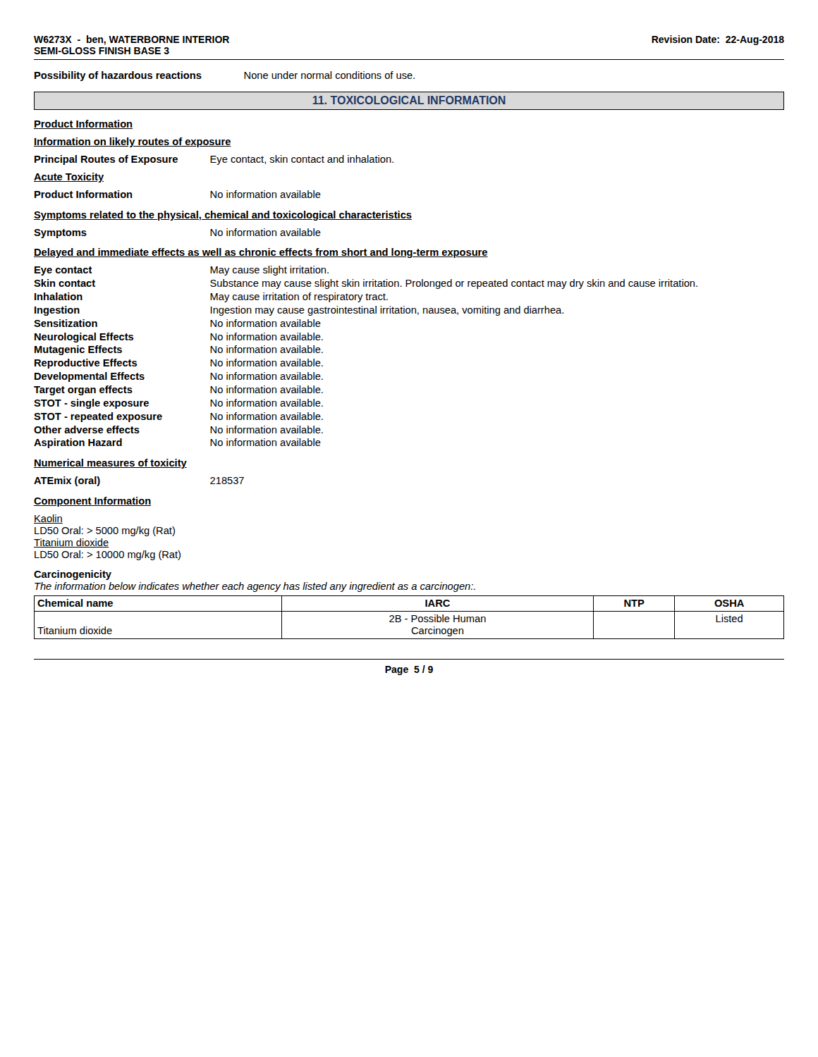W6273X - ben, WATERBORNE INTERIOR
SEMI-GLOSS FINISH BASE 3
Revision Date: 22-Aug-2018
Possibility of hazardous reactions
None under normal conditions of use.
11. TOXICOLOGICAL INFORMATION
Product Information
Information on likely routes of exposure
Principal Routes of Exposure
Eye contact, skin contact and inhalation.
Acute Toxicity
Product Information
No information available
Symptoms related to the physical, chemical and toxicological characteristics
Symptoms
No information available
Delayed and immediate effects as well as chronic effects from short and long-term exposure
Eye contact
May cause slight irritation.
Skin contact
Substance may cause slight skin irritation. Prolonged or repeated contact may dry skin and cause irritation.
Inhalation
May cause irritation of respiratory tract.
Ingestion
Ingestion may cause gastrointestinal irritation, nausea, vomiting and diarrhea.
Sensitization
No information available
Neurological Effects
No information available.
Mutagenic Effects
No information available.
Reproductive Effects
No information available.
Developmental Effects
No information available.
Target organ effects
No information available.
STOT - single exposure
No information available.
STOT - repeated exposure
No information available.
Other adverse effects
No information available.
Aspiration Hazard
No information available
Numerical measures of toxicity
ATEmix (oral)
218537
Component Information
Kaolin
LD50 Oral: > 5000 mg/kg (Rat)
Titanium dioxide
LD50 Oral: > 10000 mg/kg (Rat)
Carcinogenicity
The information below indicates whether each agency has listed any ingredient as a carcinogen:.
| Chemical name | IARC | NTP | OSHA |
| --- | --- | --- | --- |
| Titanium dioxide | 2B - Possible Human Carcinogen | | Listed |
Page 5 / 9